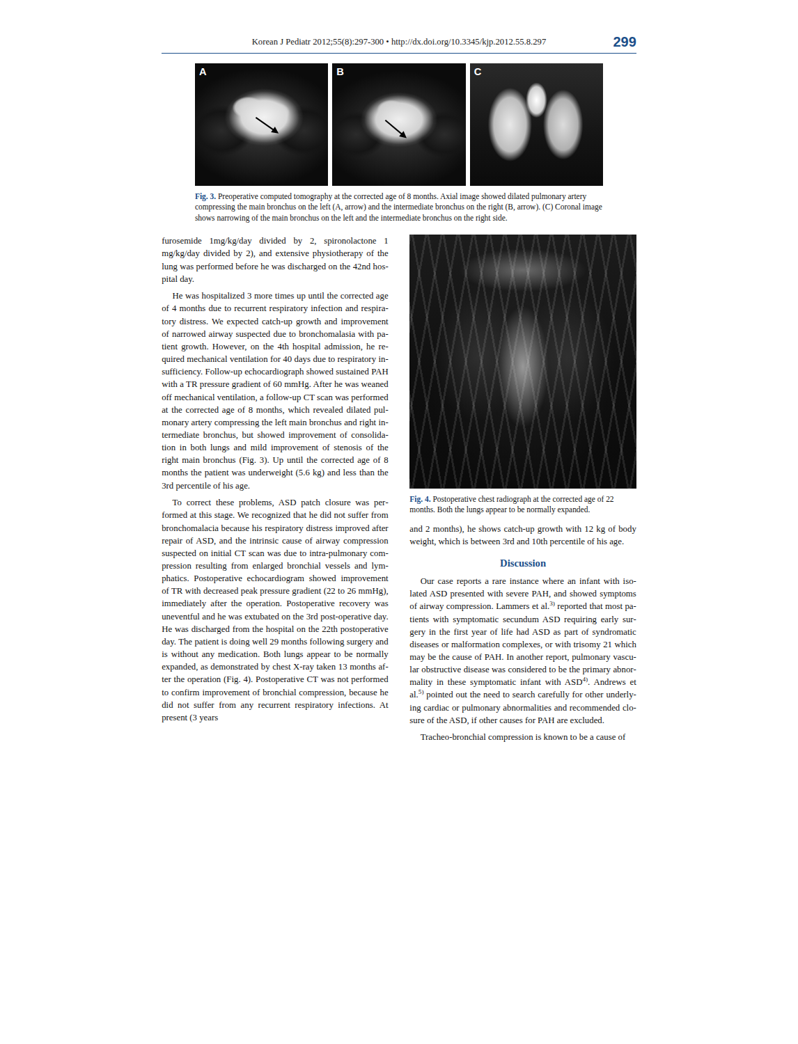Korean J Pediatr 2012;55(8):297-300 • http://dx.doi.org/10.3345/kjp.2012.55.8.297 299
A
B
C
Fig. 3. Preoperative computed tomography at the corrected age of 8 months. Axial image showed dilated pulmonary artery compressing the main bronchus on the left (A, arrow) and the intermediate bronchus on the right (B, arrow). (C) Coronal image shows narrowing of the main bronchus on the left and the intermediate bronchus on the right side.
furosemide 1mg/kg/day divided by 2, spironolactone 1 mg/kg/day divided by 2), and extensive physiotherapy of the lung was performed before he was discharged on the 42nd hospital day.
He was hospitalized 3 more times up until the corrected age of 4 months due to recurrent respiratory infection and respiratory distress. We expected catch-up growth and improvement of narrowed airway suspected due to bronchomalasia with patient growth. However, on the 4th hospital admission, he required mechanical ventilation for 40 days due to respiratory insufficiency. Follow-up echocardiograph showed sustained PAH with a TR pressure gradient of 60 mmHg. After he was weaned off mechanical ventilation, a follow-up CT scan was performed at the corrected age of 8 months, which revealed dilated pulmonary artery compressing the left main bronchus and right intermediate bronchus, but showed improvement of consolidation in both lungs and mild improvement of stenosis of the right main bronchus (Fig. 3). Up until the corrected age of 8 months the patient was underweight (5.6 kg) and less than the 3rd percentile of his age.
To correct these problems, ASD patch closure was performed at this stage. We recognized that he did not suffer from bronchomalacia because his respiratory distress improved after repair of ASD, and the intrinsic cause of airway compression suspected on initial CT scan was due to intra-pulmonary compression resulting from enlarged bronchial vessels and lymphatics. Postoperative echocardiogram showed improvement of TR with decreased peak pressure gradient (22 to 26 mmHg), immediately after the operation. Postoperative recovery was uneventful and he was extubated on the 3rd post-operative day. He was discharged from the hospital on the 22th postoperative day. The patient is doing well 29 months following surgery and is without any medication. Both lungs appear to be normally expanded, as demonstrated by chest X-ray taken 13 months after the operation (Fig. 4). Postoperative CT was not performed to confirm improvement of bronchial compression, because he did not suffer from any recurrent respiratory infections. At present (3 years
Fig. 4. Postoperative chest radiograph at the corrected age of 22 months. Both the lungs appear to be normally expanded.
and 2 months), he shows catch-up growth with 12 kg of body weight, which is between 3rd and 10th percentile of his age.
Discussion
Our case reports a rare instance where an infant with isolated ASD presented with severe PAH, and showed symptoms of airway compression. Lammers et al.3) reported that most patients with symptomatic secundum ASD requiring early surgery in the first year of life had ASD as part of syndromatic diseases or malformation complexes, or with trisomy 21 which may be the cause of PAH. In another report, pulmonary vascular obstructive disease was considered to be the primary abnormality in these symptomatic infant with ASD4). Andrews et al.5) pointed out the need to search carefully for other underlying cardiac or pulmonary abnormalities and recommended closure of the ASD, if other causes for PAH are excluded.
Tracheo-bronchial compression is known to be a cause of